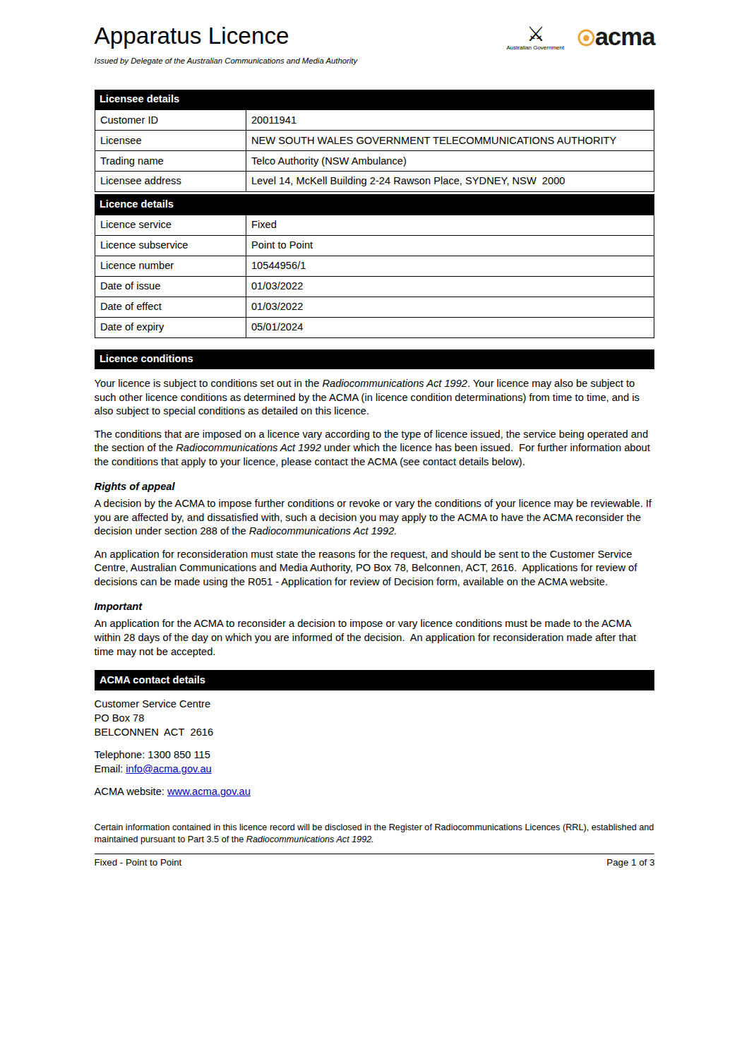Apparatus Licence
Issued by Delegate of the Australian Communications and Media Authority
⚔ Australian Government
⦿acma
Licensee details
| Customer ID | 20011941 |
| Licensee | NEW SOUTH WALES GOVERNMENT TELECOMMUNICATIONS AUTHORITY |
| Trading name | Telco Authority (NSW Ambulance) |
| Licensee address | Level 14, McKell Building 2-24 Rawson Place, SYDNEY, NSW 2000 |
Licence details
| Licence service | Fixed |
| Licence subservice | Point to Point |
| Licence number | 10544956/1 |
| Date of issue | 01/03/2022 |
| Date of effect | 01/03/2022 |
| Date of expiry | 05/01/2024 |
Licence conditions
Your licence is subject to conditions set out in the Radiocommunications Act 1992. Your licence may also be subject to such other licence conditions as determined by the ACMA (in licence condition determinations) from time to time, and is also subject to special conditions as detailed on this licence.
The conditions that are imposed on a licence vary according to the type of licence issued, the service being operated and the section of the Radiocommunications Act 1992 under which the licence has been issued. For further information about the conditions that apply to your licence, please contact the ACMA (see contact details below).
Rights of appeal
A decision by the ACMA to impose further conditions or revoke or vary the conditions of your licence may be reviewable. If you are affected by, and dissatisfied with, such a decision you may apply to the ACMA to have the ACMA reconsider the decision under section 288 of the Radiocommunications Act 1992.
An application for reconsideration must state the reasons for the request, and should be sent to the Customer Service Centre, Australian Communications and Media Authority, PO Box 78, Belconnen, ACT, 2616. Applications for review of decisions can be made using the R051 - Application for review of Decision form, available on the ACMA website.
Important
An application for the ACMA to reconsider a decision to impose or vary licence conditions must be made to the ACMA within 28 days of the day on which you are informed of the decision. An application for reconsideration made after that time may not be accepted.
ACMA contact details
Customer Service Centre
PO Box 78
BELCONNEN ACT 2616
Telephone: 1300 850 115
Email: info@acma.gov.au
ACMA website: www.acma.gov.au
Certain information contained in this licence record will be disclosed in the Register of Radiocommunications Licences (RRL), established and maintained pursuant to Part 3.5 of the Radiocommunications Act 1992.
Fixed - Point to Point Page 1 of 3